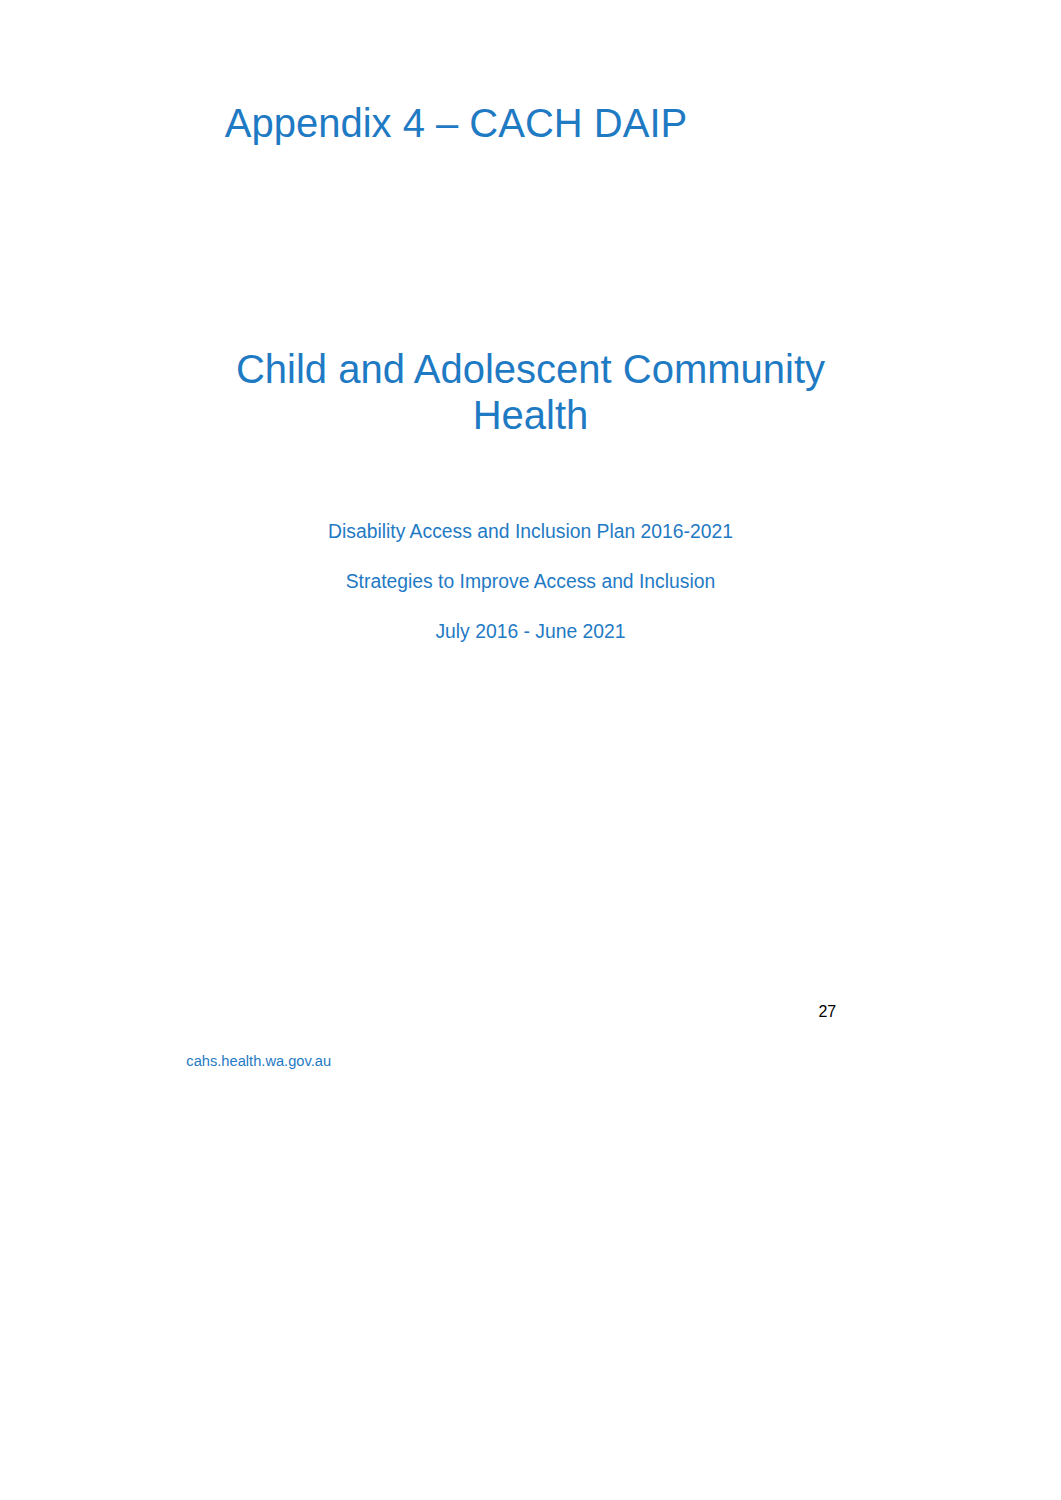Appendix 4 – CACH DAIP
Child and Adolescent Community Health
Disability Access and Inclusion Plan 2016-2021
Strategies to Improve Access and Inclusion
July 2016 - June 2021
27
cahs.health.wa.gov.au